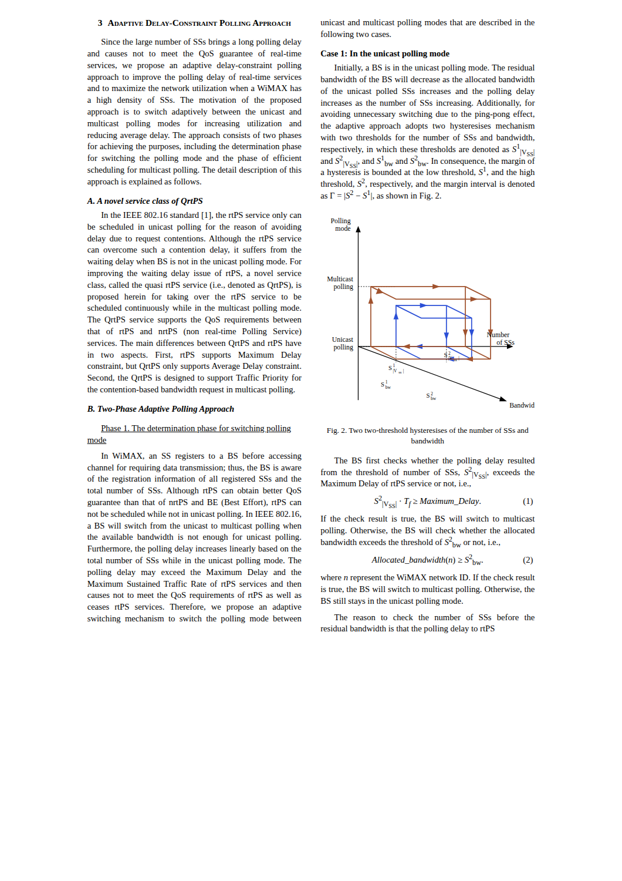3 Adaptive Delay-Constraint Polling Approach
Since the large number of SSs brings a long polling delay and causes not to meet the QoS guarantee of real-time services, we propose an adaptive delay-constraint polling approach to improve the polling delay of real-time services and to maximize the network utilization when a WiMAX has a high density of SSs. The motivation of the proposed approach is to switch adaptively between the unicast and multicast polling modes for increasing utilization and reducing average delay. The approach consists of two phases for achieving the purposes, including the determination phase for switching the polling mode and the phase of efficient scheduling for multicast polling. The detail description of this approach is explained as follows.
A. A novel service class of QrtPS
In the IEEE 802.16 standard [1], the rtPS service only can be scheduled in unicast polling for the reason of avoiding delay due to request contentions. Although the rtPS service can overcome such a contention delay, it suffers from the waiting delay when BS is not in the unicast polling mode. For improving the waiting delay issue of rtPS, a novel service class, called the quasi rtPS service (i.e., denoted as QrtPS), is proposed herein for taking over the rtPS service to be scheduled continuously while in the multicast polling mode. The QrtPS service supports the QoS requirements between that of rtPS and nrtPS (non real-time Polling Service) services. The main differences between QrtPS and rtPS have in two aspects. First, rtPS supports Maximum Delay constraint, but QrtPS only supports Average Delay constraint. Second, the QrtPS is designed to support Traffic Priority for the contention-based bandwidth request in multicast polling.
B. Two-Phase Adaptive Polling Approach
Phase 1. The determination phase for switching polling mode
In WiMAX, an SS registers to a BS before accessing channel for requiring data transmission; thus, the BS is aware of the registration information of all registered SSs and the total number of SSs. Although rtPS can obtain better QoS guarantee than that of nrtPS and BE (Best Effort), rtPS can not be scheduled while not in unicast polling. In IEEE 802.16, a BS will switch from the unicast to multicast polling when the available bandwidth is not enough for unicast polling. Furthermore, the polling delay increases linearly based on the total number of SSs while in the unicast polling mode. The polling delay may exceed the Maximum Delay and the Maximum Sustained Traffic Rate of rtPS services and then causes not to meet the QoS requirements of rtPS as well as ceases rtPS services. Therefore, we propose an adaptive switching mechanism to switch the polling mode between unicast and multicast polling modes that are described in the following two cases.
Case 1: In the unicast polling mode
Initially, a BS is in the unicast polling mode. The residual bandwidth of the BS will decrease as the allocated bandwidth of the unicast polled SSs increases and the polling delay increases as the number of SSs increasing. Additionally, for avoiding unnecessary switching due to the ping-pong effect, the adaptive approach adopts two hysteresises mechanism with two thresholds for the number of SSs and bandwidth, respectively, in which these thresholds are denoted as S1|VSS| and S2|VSS|, and S1bw and S2bw. In consequence, the margin of a hysteresis is bounded at the low threshold, S1, and the high threshold, S2, respectively, and the margin interval is denoted as Γ = |S2 − S1|, as shown in Fig. 2.
Polling mode Multicast polling Unicast polling Number of SSs Bandwidth S 1 |V ss | S 2 |V ss | S 1 bw S 2 bw
Fig. 2. Two two-threshold hysteresises of the number of SSs and bandwidth
The BS first checks whether the polling delay resulted from the threshold of number of SSs, S2|VSS|, exceeds the Maximum Delay of rtPS service or not, i.e.,
S2|VSS| · Tf ≥ Maximum_Delay.(1)
If the check result is true, the BS will switch to multicast polling. Otherwise, the BS will check whether the allocated bandwidth exceeds the threshold of S2bw or not, i.e.,
Allocated_bandwidth(n) ≥ S2bw.(2)
where n represent the WiMAX network ID. If the check result is true, the BS will switch to multicast polling. Otherwise, the BS still stays in the unicast polling mode.
The reason to check the number of SSs before the residual bandwidth is that the polling delay to rtPS